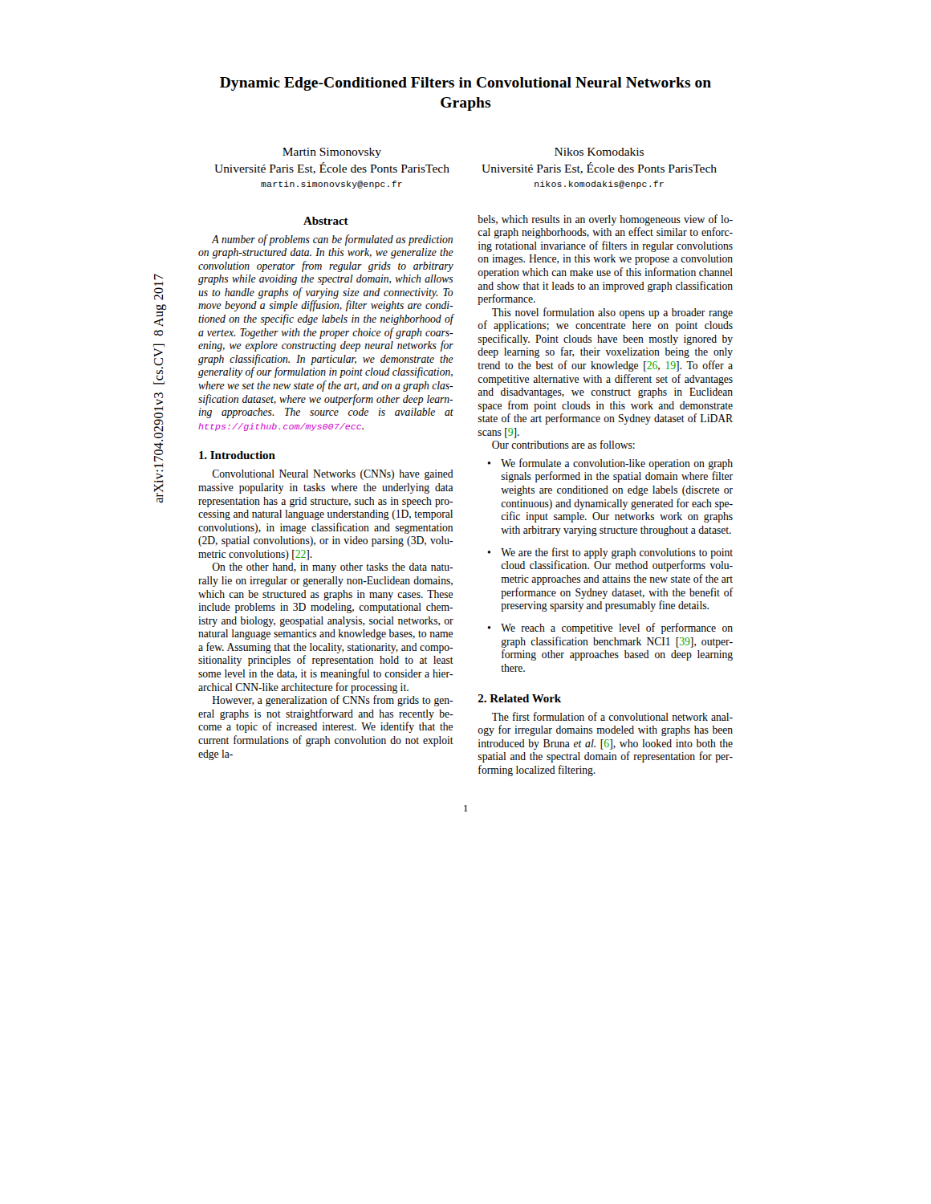arXiv:1704.02901v3 [cs.CV] 8 Aug 2017
Dynamic Edge-Conditioned Filters in Convolutional Neural Networks on Graphs
| Martin Simonovsky Université Paris Est, École des Ponts ParisTech martin.simonovsky@enpc.fr | Nikos Komodakis Université Paris Est, École des Ponts ParisTech nikos.komodakis@enpc.fr |
Abstract
A number of problems can be formulated as prediction on graph-structured data. In this work, we generalize the convolution operator from regular grids to arbitrary graphs while avoiding the spectral domain, which allows us to handle graphs of varying size and connectivity. To move beyond a simple diffusion, filter weights are conditioned on the specific edge labels in the neighborhood of a vertex. Together with the proper choice of graph coarsening, we explore constructing deep neural networks for graph classification. In particular, we demonstrate the generality of our formulation in point cloud classification, where we set the new state of the art, and on a graph classification dataset, where we outperform other deep learning approaches. The source code is available at https://github.com/mys007/ecc.
1. Introduction
Convolutional Neural Networks (CNNs) have gained massive popularity in tasks where the underlying data representation has a grid structure, such as in speech processing and natural language understanding (1D, temporal convolutions), in image classification and segmentation (2D, spatial convolutions), or in video parsing (3D, volumetric convolutions) [22].
On the other hand, in many other tasks the data naturally lie on irregular or generally non-Euclidean domains, which can be structured as graphs in many cases. These include problems in 3D modeling, computational chemistry and biology, geospatial analysis, social networks, or natural language semantics and knowledge bases, to name a few. Assuming that the locality, stationarity, and compositionality principles of representation hold to at least some level in the data, it is meaningful to consider a hierarchical CNN-like architecture for processing it.
However, a generalization of CNNs from grids to general graphs is not straightforward and has recently become a topic of increased interest. We identify that the current formulations of graph convolution do not exploit edge la-
bels, which results in an overly homogeneous view of local graph neighborhoods, with an effect similar to enforcing rotational invariance of filters in regular convolutions on images. Hence, in this work we propose a convolution operation which can make use of this information channel and show that it leads to an improved graph classification performance.
This novel formulation also opens up a broader range of applications; we concentrate here on point clouds specifically. Point clouds have been mostly ignored by deep learning so far, their voxelization being the only trend to the best of our knowledge [26, 19]. To offer a competitive alternative with a different set of advantages and disadvantages, we construct graphs in Euclidean space from point clouds in this work and demonstrate state of the art performance on Sydney dataset of LiDAR scans [9].
Our contributions are as follows:
We formulate a convolution-like operation on graph signals performed in the spatial domain where filter weights are conditioned on edge labels (discrete or continuous) and dynamically generated for each specific input sample. Our networks work on graphs with arbitrary varying structure throughout a dataset.
We are the first to apply graph convolutions to point cloud classification. Our method outperforms volumetric approaches and attains the new state of the art performance on Sydney dataset, with the benefit of preserving sparsity and presumably fine details.
We reach a competitive level of performance on graph classification benchmark NCI1 [39], outperforming other approaches based on deep learning there.
2. Related Work
The first formulation of a convolutional network analogy for irregular domains modeled with graphs has been introduced by Bruna et al. [6], who looked into both the spatial and the spectral domain of representation for performing localized filtering.
1